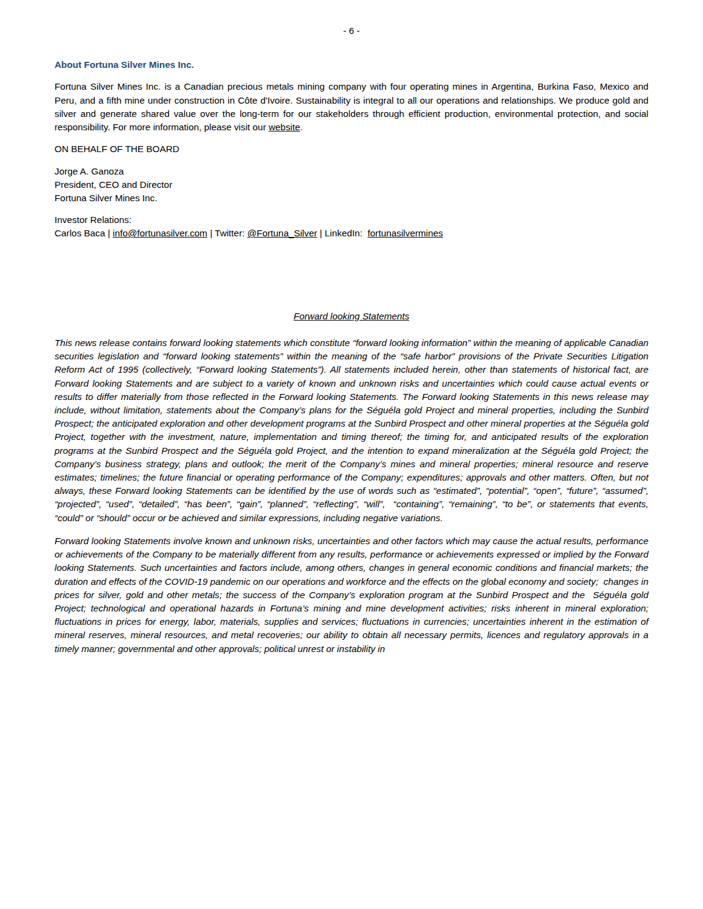- 6 -
About Fortuna Silver Mines Inc.
Fortuna Silver Mines Inc. is a Canadian precious metals mining company with four operating mines in Argentina, Burkina Faso, Mexico and Peru, and a fifth mine under construction in Côte d'Ivoire. Sustainability is integral to all our operations and relationships. We produce gold and silver and generate shared value over the long-term for our stakeholders through efficient production, environmental protection, and social responsibility. For more information, please visit our website.
ON BEHALF OF THE BOARD
Jorge A. Ganoza
President, CEO and Director
Fortuna Silver Mines Inc.
Investor Relations:
Carlos Baca | info@fortunasilver.com | Twitter: @Fortuna_Silver | LinkedIn: fortunasilvermines
Forward looking Statements
This news release contains forward looking statements which constitute “forward looking information” within the meaning of applicable Canadian securities legislation and “forward looking statements” within the meaning of the “safe harbor” provisions of the Private Securities Litigation Reform Act of 1995 (collectively, “Forward looking Statements”). All statements included herein, other than statements of historical fact, are Forward looking Statements and are subject to a variety of known and unknown risks and uncertainties which could cause actual events or results to differ materially from those reflected in the Forward looking Statements. The Forward looking Statements in this news release may include, without limitation, statements about the Company’s plans for the Séguéla gold Project and mineral properties, including the Sunbird Prospect; the anticipated exploration and other development programs at the Sunbird Prospect and other mineral properties at the Séguéla gold Project, together with the investment, nature, implementation and timing thereof; the timing for, and anticipated results of the exploration programs at the Sunbird Prospect and the Séguéla gold Project, and the intention to expand mineralization at the Séguéla gold Project; the Company’s business strategy, plans and outlook; the merit of the Company’s mines and mineral properties; mineral resource and reserve estimates; timelines; the future financial or operating performance of the Company; expenditures; approvals and other matters. Often, but not always, these Forward looking Statements can be identified by the use of words such as “estimated”, “potential”, “open”, “future”, “assumed”, “projected”, “used”, “detailed”, “has been”, “gain”, “planned”, “reflecting”, “will”, “containing”, “remaining”, “to be”, or statements that events, “could” or “should” occur or be achieved and similar expressions, including negative variations.
Forward looking Statements involve known and unknown risks, uncertainties and other factors which may cause the actual results, performance or achievements of the Company to be materially different from any results, performance or achievements expressed or implied by the Forward looking Statements. Such uncertainties and factors include, among others, changes in general economic conditions and financial markets; the duration and effects of the COVID-19 pandemic on our operations and workforce and the effects on the global economy and society; changes in prices for silver, gold and other metals; the success of the Company’s exploration program at the Sunbird Prospect and the Séguéla gold Project; technological and operational hazards in Fortuna’s mining and mine development activities; risks inherent in mineral exploration; fluctuations in prices for energy, labor, materials, supplies and services; fluctuations in currencies; uncertainties inherent in the estimation of mineral reserves, mineral resources, and metal recoveries; our ability to obtain all necessary permits, licences and regulatory approvals in a timely manner; governmental and other approvals; political unrest or instability in